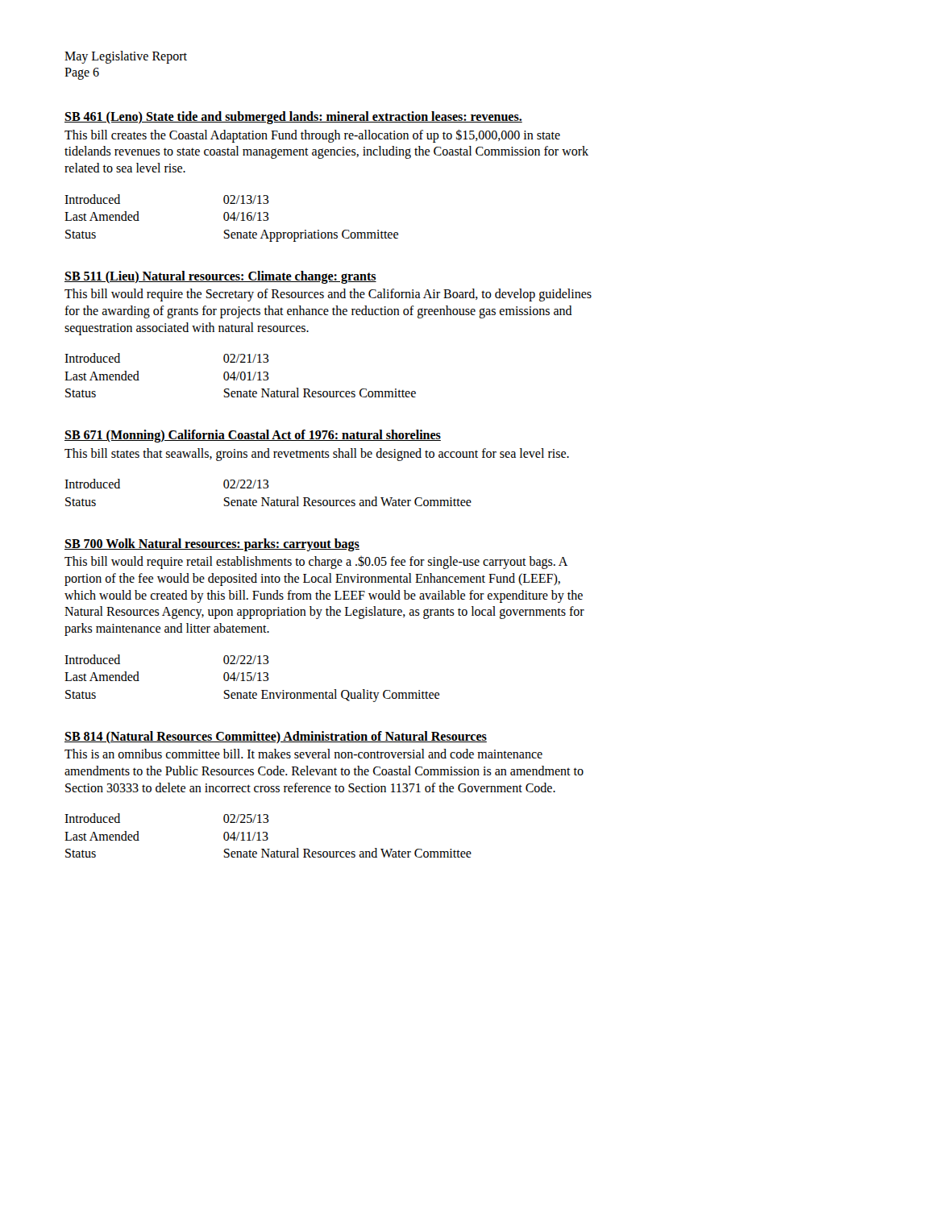May Legislative Report
Page 6
SB 461 (Leno) State tide and submerged lands: mineral extraction leases: revenues.
This bill creates the Coastal Adaptation Fund through re-allocation of up to $15,000,000 in state tidelands revenues to state coastal management agencies, including the Coastal Commission for work related to sea level rise.
| Introduced | 02/13/13 |
| Last Amended | 04/16/13 |
| Status | Senate Appropriations Committee |
SB 511 (Lieu) Natural resources: Climate change: grants
This bill would require the Secretary of Resources and the California Air Board, to develop guidelines for the awarding of grants for projects that enhance the reduction of greenhouse gas emissions and sequestration associated with natural resources.
| Introduced | 02/21/13 |
| Last Amended | 04/01/13 |
| Status | Senate Natural Resources Committee |
SB 671 (Monning) California Coastal Act of 1976: natural shorelines
This bill states that seawalls, groins and revetments shall be designed to account for sea level rise.
| Introduced | 02/22/13 |
| Status | Senate Natural Resources and Water Committee |
SB 700 Wolk Natural resources: parks: carryout bags
This bill would require retail establishments to charge a .$0.05 fee for single-use carryout bags. A portion of the fee would be deposited into the Local Environmental Enhancement Fund (LEEF), which would be created by this bill. Funds from the LEEF would be available for expenditure by the Natural Resources Agency, upon appropriation by the Legislature, as grants to local governments for parks maintenance and litter abatement.
| Introduced | 02/22/13 |
| Last Amended | 04/15/13 |
| Status | Senate Environmental Quality Committee |
SB 814 (Natural Resources Committee) Administration of Natural Resources
This is an omnibus committee bill. It makes several non-controversial and code maintenance amendments to the Public Resources Code. Relevant to the Coastal Commission is an amendment to Section 30333 to delete an incorrect cross reference to Section 11371 of the Government Code.
| Introduced | 02/25/13 |
| Last Amended | 04/11/13 |
| Status | Senate Natural Resources and Water Committee |